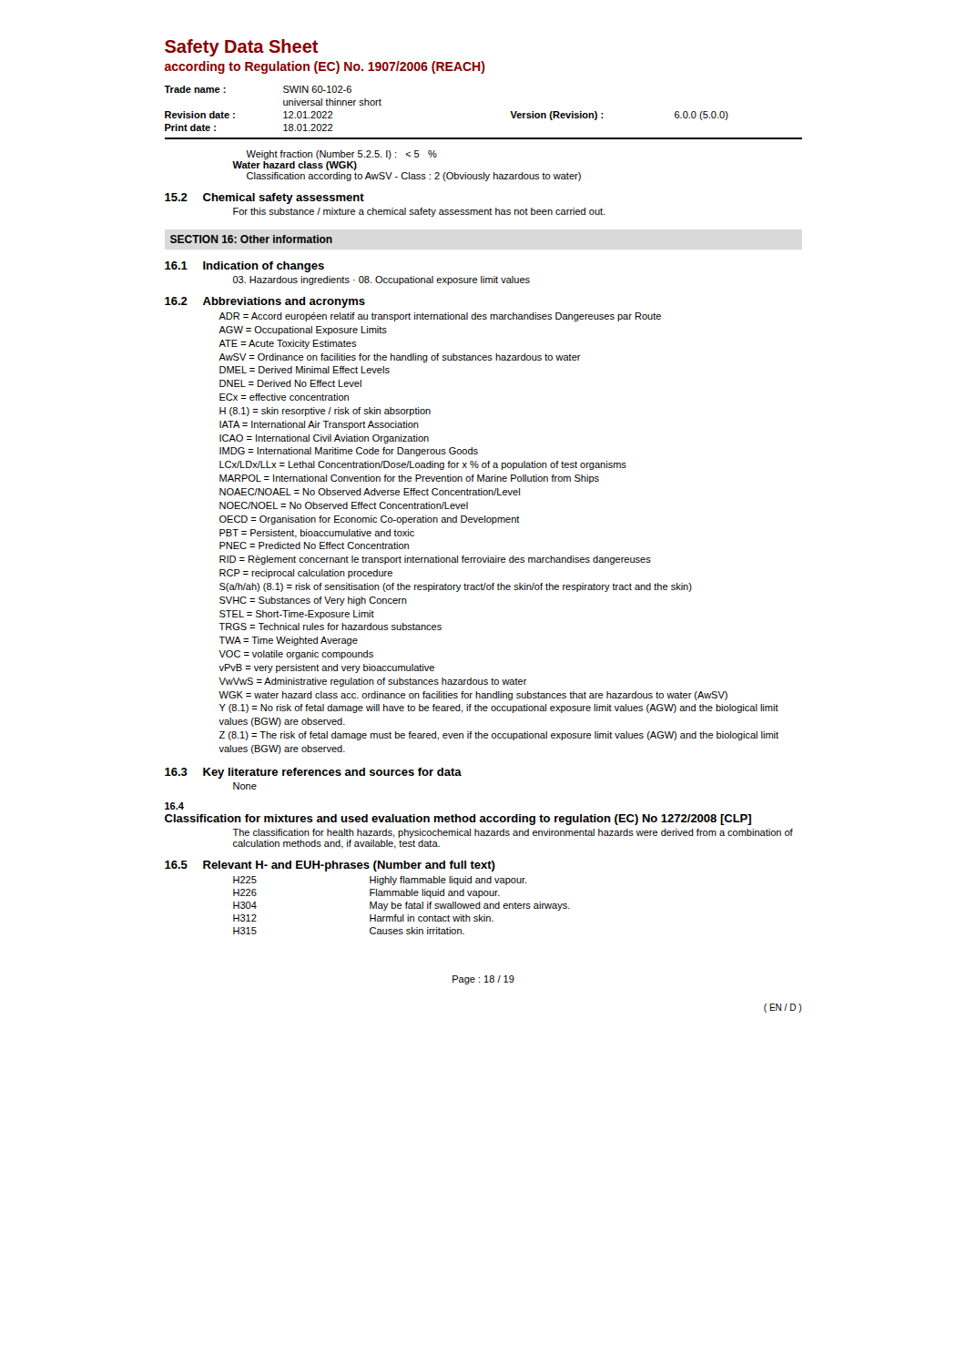Safety Data Sheet
according to Regulation (EC) No. 1907/2006 (REACH)
| Trade name : | SWIN 60-102-6 | | |
| | universal thinner short | | |
| Revision date : | 12.01.2022 | Version (Revision) : | 6.0.0 (5.0.0) |
| Print date : | 18.01.2022 | | |
Weight fraction (Number 5.2.5. I) : < 5 %
Water hazard class (WGK)
Classification according to AwSV - Class : 2 (Obviously hazardous to water)
15.2 Chemical safety assessment
For this substance / mixture a chemical safety assessment has not been carried out.
SECTION 16: Other information
16.1 Indication of changes
03. Hazardous ingredients · 08. Occupational exposure limit values
16.2 Abbreviations and acronyms
ADR = Accord européen relatif au transport international des marchandises Dangereuses par Route
AGW = Occupational Exposure Limits
ATE = Acute Toxicity Estimates
AwSV = Ordinance on facilities for the handling of substances hazardous to water
DMEL = Derived Minimal Effect Levels
DNEL = Derived No Effect Level
ECx = effective concentration
H (8.1) = skin resorptive / risk of skin absorption
IATA = International Air Transport Association
ICAO = International Civil Aviation Organization
IMDG = International Maritime Code for Dangerous Goods
LCx/LDx/LLx = Lethal Concentration/Dose/Loading for x % of a population of test organisms
MARPOL = International Convention for the Prevention of Marine Pollution from Ships
NOAEC/NOAEL = No Observed Adverse Effect Concentration/Level
NOEC/NOEL = No Observed Effect Concentration/Level
OECD = Organisation for Economic Co-operation and Development
PBT = Persistent, bioaccumulative and toxic
PNEC = Predicted No Effect Concentration
RID = Règlement concernant le transport international ferroviaire des marchandises dangereuses
RCP = reciprocal calculation procedure
S(a/h/ah) (8.1) = risk of sensitisation (of the respiratory tract/of the skin/of the respiratory tract and the skin)
SVHC = Substances of Very high Concern
STEL = Short-Time-Exposure Limit
TRGS = Technical rules for hazardous substances
TWA = Time Weighted Average
VOC = volatile organic compounds
vPvB = very persistent and very bioaccumulative
VwVwS = Administrative regulation of substances hazardous to water
WGK = water hazard class acc. ordinance on facilities for handling substances that are hazardous to water (AwSV)
Y (8.1) = No risk of fetal damage will have to be feared, if the occupational exposure limit values (AGW) and the biological limit values (BGW) are observed.
Z (8.1) = The risk of fetal damage must be feared, even if the occupational exposure limit values (AGW) and the biological limit values (BGW) are observed.
16.3 Key literature references and sources for data
None
16.4 Classification for mixtures and used evaluation method according to regulation (EC) No 1272/2008 [CLP]
The classification for health hazards, physicochemical hazards and environmental hazards were derived from a combination of calculation methods and, if available, test data.
16.5 Relevant H- and EUH-phrases (Number and full text)
| H225 | Highly flammable liquid and vapour. |
| H226 | Flammable liquid and vapour. |
| H304 | May be fatal if swallowed and enters airways. |
| H312 | Harmful in contact with skin. |
| H315 | Causes skin irritation. |
Page : 18 / 19
( EN / D )